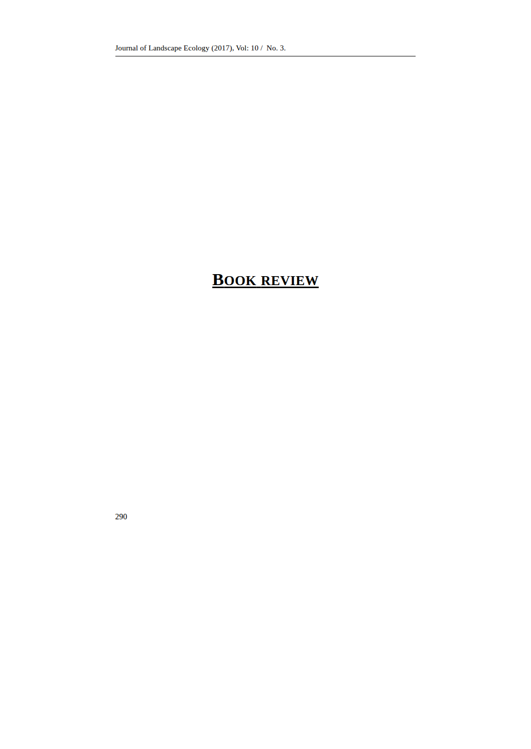Journal of Landscape Ecology (2017), Vol: 10 / No. 3.
BOOK REVIEW
290